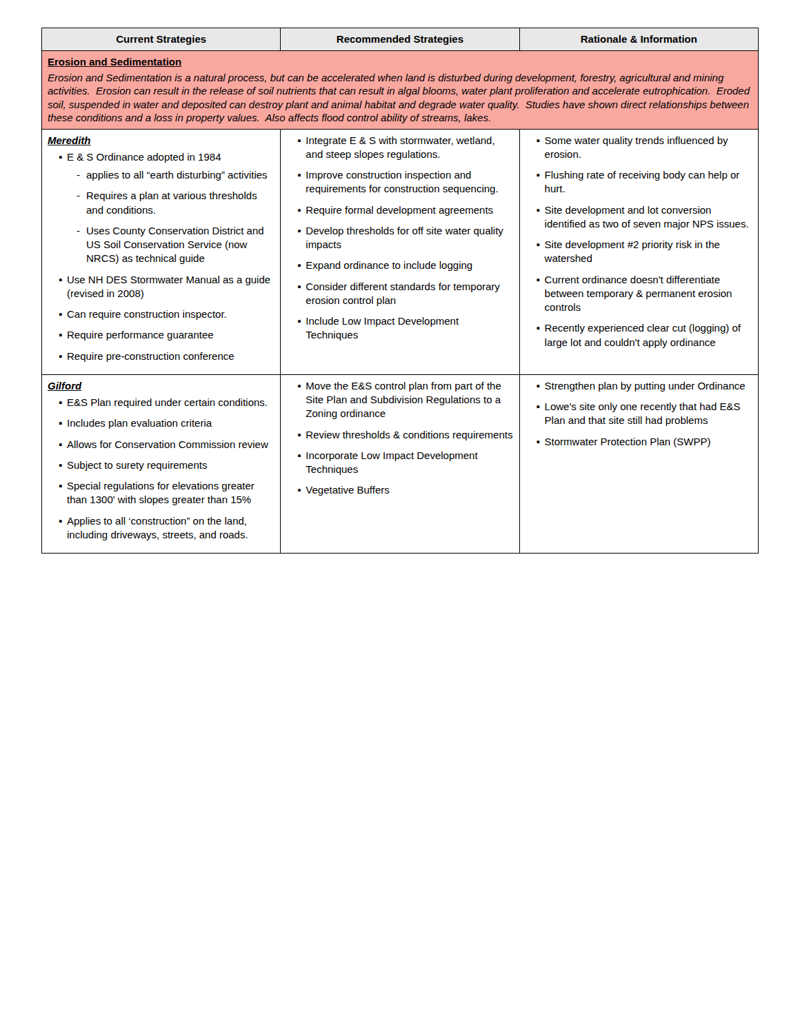| Erosion and Sedimentation Erosion and Sedimentation is a natural process, but can be accelerated when land is disturbed during development, forestry, agricultural and mining activities. Erosion can result in the release of soil nutrients that can result in algal blooms, water plant proliferation and accelerate eutrophication. Eroded soil, suspended in water and deposited can destroy plant and animal habitat and degrade water quality. Studies have shown direct relationships between these conditions and a loss in property values. Also affects flood control ability of streams, lakes. |
| Current Strategies | Recommended Strategies | Rationale & Information |
| Meredith E & S Ordinance adopted in 1984 applies to all “earth disturbing” activities Requires a plan at various thresholds and conditions. Uses County Conservation District and US Soil Conservation Service (now NRCS) as technical guide Use NH DES Stormwater Manual as a guide (revised in 2008) Can require construction inspector. Require performance guarantee Require pre-construction conference | Integrate E & S with stormwater, wetland, and steep slopes regulations. Improve construction inspection and requirements for construction sequencing. Require formal development agreements Develop thresholds for off site water quality impacts Expand ordinance to include logging Consider different standards for temporary erosion control plan Include Low Impact Development Techniques | Some water quality trends influenced by erosion. Flushing rate of receiving body can help or hurt. Site development and lot conversion identified as two of seven major NPS issues. Site development #2 priority risk in the watershed Current ordinance doesn't differentiate between temporary & permanent erosion controls Recently experienced clear cut (logging) of large lot and couldn't apply ordinance |
| Gilford E&S Plan required under certain conditions. Includes plan evaluation criteria Allows for Conservation Commission review Subject to surety requirements Special regulations for elevations greater than 1300' with slopes greater than 15% Applies to all ‘construction” on the land, including driveways, streets, and roads. | Move the E&S control plan from part of the Site Plan and Subdivision Regulations to a Zoning ordinance Review thresholds & conditions requirements Incorporate Low Impact Development Techniques Vegetative Buffers | Strengthen plan by putting under Ordinance Lowe's site only one recently that had E&S Plan and that site still had problems Stormwater Protection Plan (SWPP) |